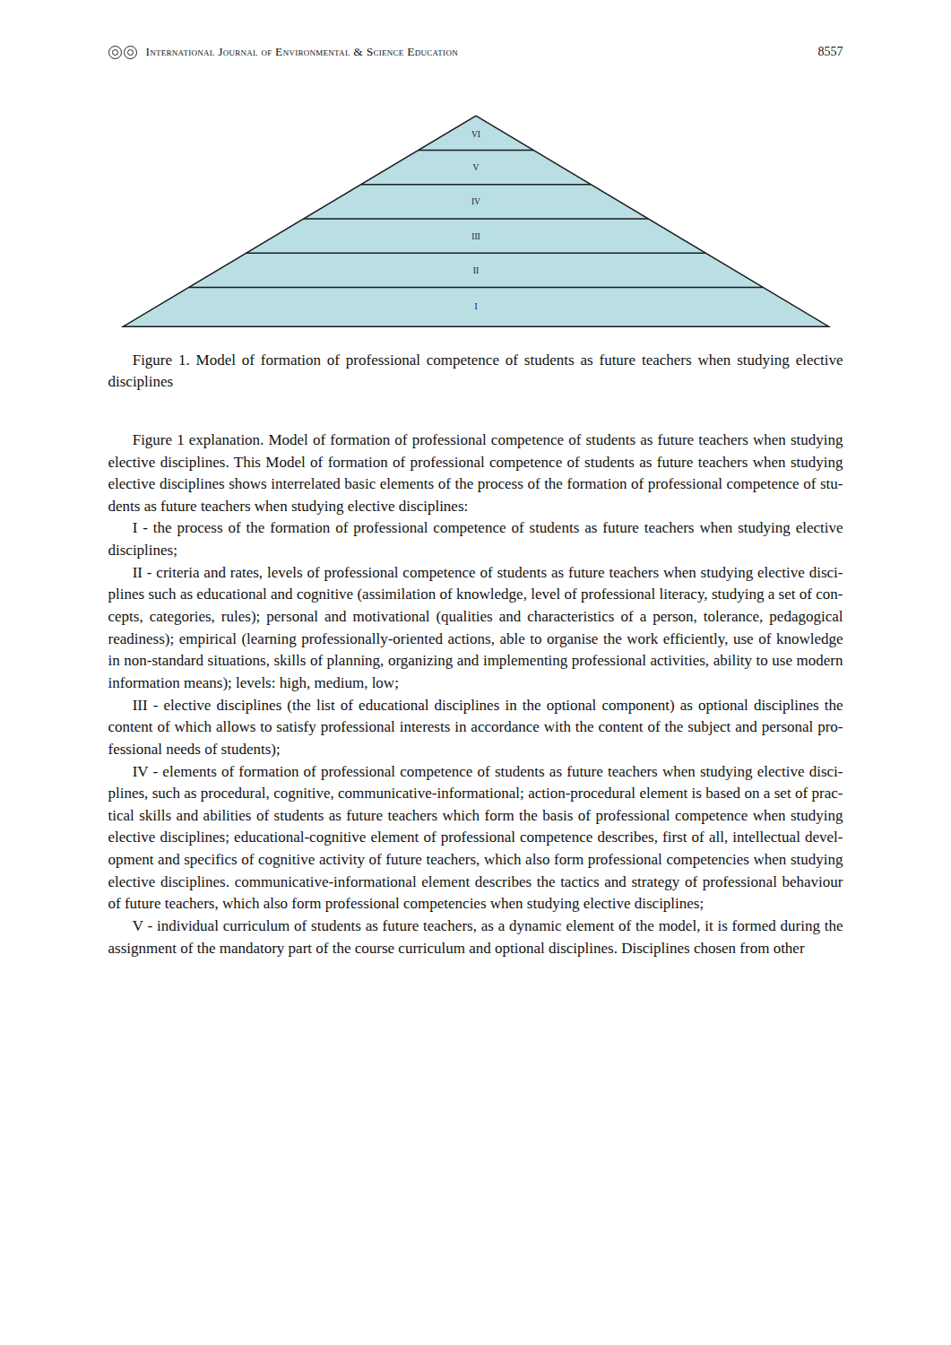International Journal of Environmental & Science Education 8557
y = 42 -> half-width = (42-14)/172*288 = 46.9 y = 70 -> half-width = 93.8 y = 98 -> half-width = 140.7 VI V IV III II I
Figure 1. Model of formation of professional competence of students as future teachers when studying elective disciplines
Figure 1 explanation. Model of formation of professional competence of students as future teachers when studying elective disciplines. This Model of formation of professional competence of students as future teachers when studying elective disciplines shows interrelated basic elements of the process of the formation of professional competence of students as future teachers when studying elective disciplines:
I - the process of the formation of professional competence of students as future teachers when studying elective disciplines;
II - criteria and rates, levels of professional competence of students as future teachers when studying elective disciplines such as educational and cognitive (assimilation of knowledge, level of professional literacy, studying a set of concepts, categories, rules); personal and motivational (qualities and characteristics of a person, tolerance, pedagogical readiness); empirical (learning professionally-oriented actions, able to organise the work efficiently, use of knowledge in non-standard situations, skills of planning, organizing and implementing professional activities, ability to use modern information means); levels: high, medium, low;
III - elective disciplines (the list of educational disciplines in the optional component) as optional disciplines the content of which allows to satisfy professional interests in accordance with the content of the subject and personal professional needs of students);
IV - elements of formation of professional competence of students as future teachers when studying elective disciplines, such as procedural, cognitive, communicative-informational; action-procedural element is based on a set of practical skills and abilities of students as future teachers which form the basis of professional competence when studying elective disciplines; educational-cognitive element of professional competence describes, first of all, intellectual development and specifics of cognitive activity of future teachers, which also form professional competencies when studying elective disciplines. communicative-informational element describes the tactics and strategy of professional behaviour of future teachers, which also form professional competencies when studying elective disciplines;
V - individual curriculum of students as future teachers, as a dynamic element of the model, it is formed during the assignment of the mandatory part of the course curriculum and optional disciplines. Disciplines chosen from other